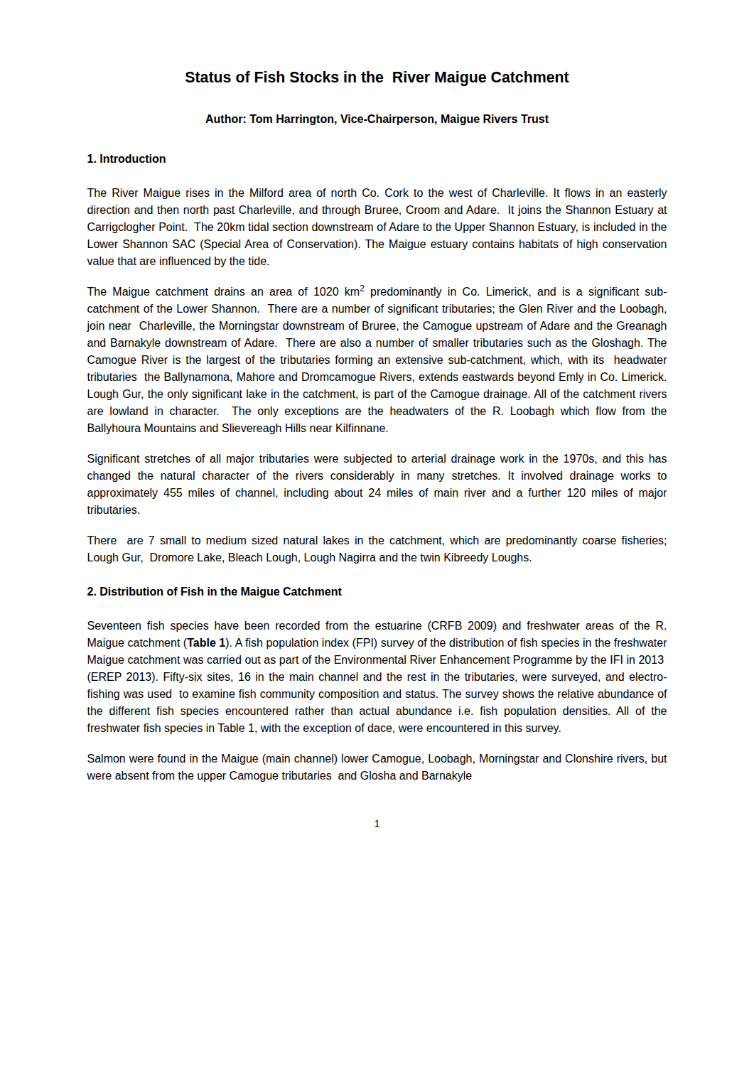Status of Fish Stocks in the River Maigue Catchment
Author: Tom Harrington, Vice-Chairperson, Maigue Rivers Trust
1. Introduction
The River Maigue rises in the Milford area of north Co. Cork to the west of Charleville. It flows in an easterly direction and then north past Charleville, and through Bruree, Croom and Adare. It joins the Shannon Estuary at Carrigclogher Point. The 20km tidal section downstream of Adare to the Upper Shannon Estuary, is included in the Lower Shannon SAC (Special Area of Conservation). The Maigue estuary contains habitats of high conservation value that are influenced by the tide.
The Maigue catchment drains an area of 1020 km2 predominantly in Co. Limerick, and is a significant sub-catchment of the Lower Shannon. There are a number of significant tributaries; the Glen River and the Loobagh, join near Charleville, the Morningstar downstream of Bruree, the Camogue upstream of Adare and the Greanagh and Barnakyle downstream of Adare. There are also a number of smaller tributaries such as the Gloshagh. The Camogue River is the largest of the tributaries forming an extensive sub-catchment, which, with its headwater tributaries the Ballynamona, Mahore and Dromcamogue Rivers, extends eastwards beyond Emly in Co. Limerick. Lough Gur, the only significant lake in the catchment, is part of the Camogue drainage. All of the catchment rivers are lowland in character. The only exceptions are the headwaters of the R. Loobagh which flow from the Ballyhoura Mountains and Slievereagh Hills near Kilfinnane.
Significant stretches of all major tributaries were subjected to arterial drainage work in the 1970s, and this has changed the natural character of the rivers considerably in many stretches. It involved drainage works to approximately 455 miles of channel, including about 24 miles of main river and a further 120 miles of major tributaries.
There are 7 small to medium sized natural lakes in the catchment, which are predominantly coarse fisheries; Lough Gur, Dromore Lake, Bleach Lough, Lough Nagirra and the twin Kibreedy Loughs.
2. Distribution of Fish in the Maigue Catchment
Seventeen fish species have been recorded from the estuarine (CRFB 2009) and freshwater areas of the R. Maigue catchment (Table 1). A fish population index (FPI) survey of the distribution of fish species in the freshwater Maigue catchment was carried out as part of the Environmental River Enhancement Programme by the IFI in 2013 (EREP 2013). Fifty-six sites, 16 in the main channel and the rest in the tributaries, were surveyed, and electro-fishing was used to examine fish community composition and status. The survey shows the relative abundance of the different fish species encountered rather than actual abundance i.e. fish population densities. All of the freshwater fish species in Table 1, with the exception of dace, were encountered in this survey.
Salmon were found in the Maigue (main channel) lower Camogue, Loobagh, Morningstar and Clonshire rivers, but were absent from the upper Camogue tributaries and Glosha and Barnakyle
1